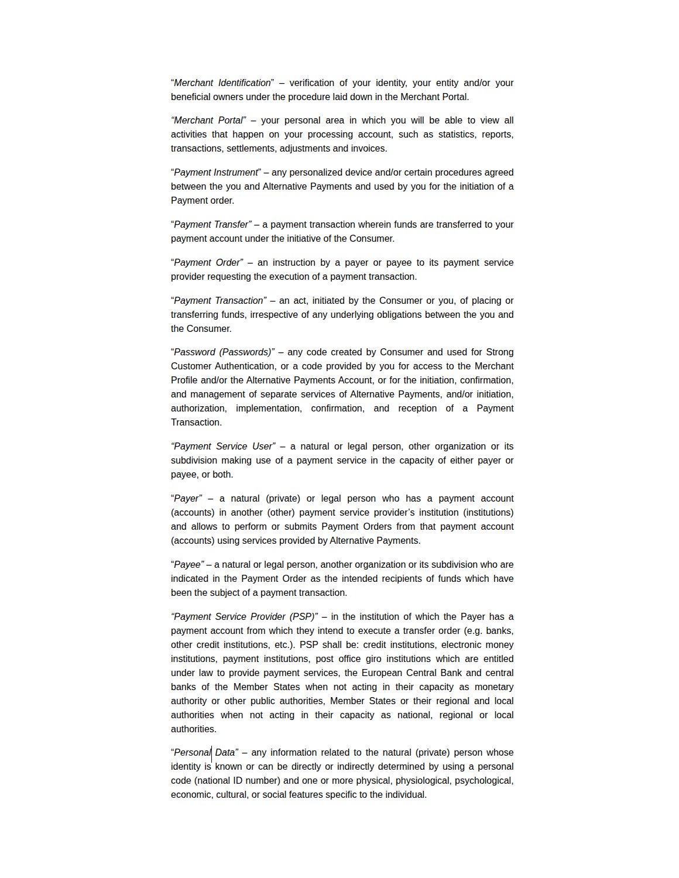“Merchant Identification” – verification of your identity, your entity and/or your beneficial owners under the procedure laid down in the Merchant Portal.
“Merchant Portal” – your personal area in which you will be able to view all activities that happen on your processing account, such as statistics, reports, transactions, settlements, adjustments and invoices.
“Payment Instrument” – any personalized device and/or certain procedures agreed between the you and Alternative Payments and used by you for the initiation of a Payment order.
“Payment Transfer” – a payment transaction wherein funds are transferred to your payment account under the initiative of the Consumer.
“Payment Order” – an instruction by a payer or payee to its payment service provider requesting the execution of a payment transaction.
“Payment Transaction” – an act, initiated by the Consumer or you, of placing or transferring funds, irrespective of any underlying obligations between the you and the Consumer.
“Password (Passwords)” – any code created by Consumer and used for Strong Customer Authentication, or a code provided by you for access to the Merchant Profile and/or the Alternative Payments Account, or for the initiation, confirmation, and management of separate services of Alternative Payments, and/or initiation, authorization, implementation, confirmation, and reception of a Payment Transaction.
“Payment Service User” – a natural or legal person, other organization or its subdivision making use of a payment service in the capacity of either payer or payee, or both.
“Payer” – a natural (private) or legal person who has a payment account (accounts) in another (other) payment service provider’s institution (institutions) and allows to perform or submits Payment Orders from that payment account (accounts) using services provided by Alternative Payments.
“Payee” – a natural or legal person, another organization or its subdivision who are indicated in the Payment Order as the intended recipients of funds which have been the subject of a payment transaction.
“Payment Service Provider (PSP)” – in the institution of which the Payer has a payment account from which they intend to execute a transfer order (e.g. banks, other credit institutions, etc.). PSP shall be: credit institutions, electronic money institutions, payment institutions, post office giro institutions which are entitled under law to provide payment services, the European Central Bank and central banks of the Member States when not acting in their capacity as monetary authority or other public authorities, Member States or their regional and local authorities when not acting in their capacity as national, regional or local authorities.
“Personal Data” – any information related to the natural (private) person whose identity is known or can be directly or indirectly determined by using a personal code (national ID number) and one or more physical, physiological, psychological, economic, cultural, or social features specific to the individual.